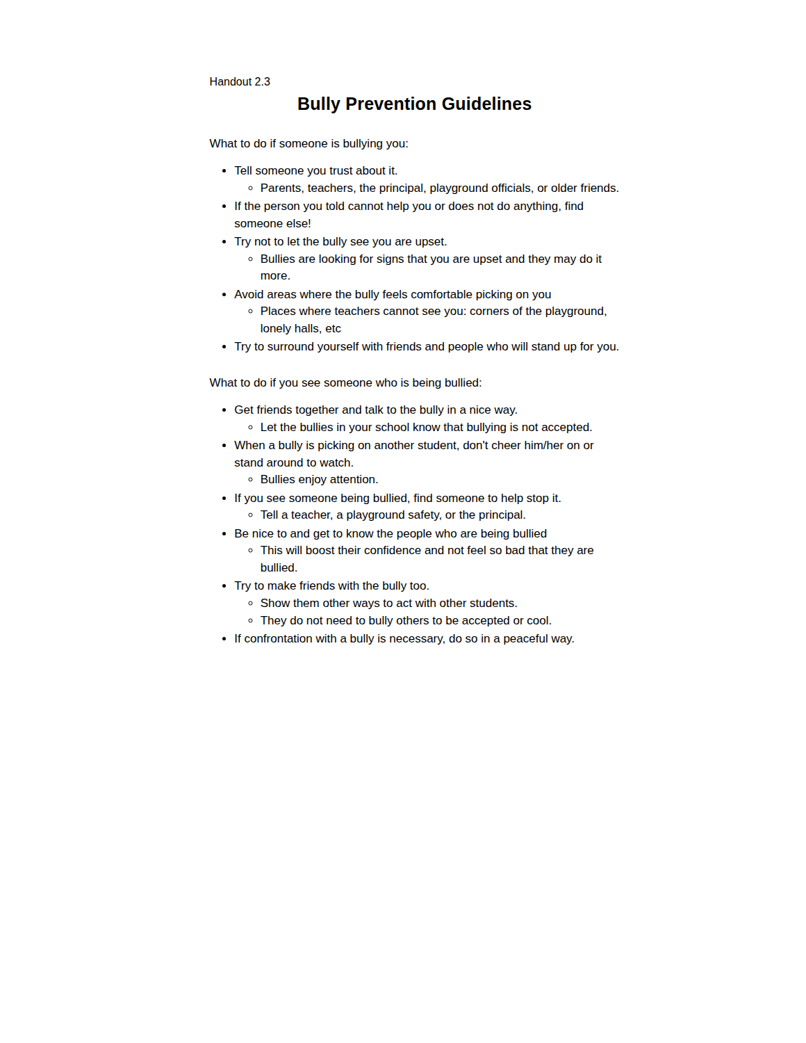Handout 2.3
Bully Prevention Guidelines
What to do if someone is bullying you:
Tell someone you trust about it.
Parents, teachers, the principal, playground officials, or older friends.
If the person you told cannot help you or does not do anything, find someone else!
Try not to let the bully see you are upset.
Bullies are looking for signs that you are upset and they may do it more.
Avoid areas where the bully feels comfortable picking on you
Places where teachers cannot see you: corners of the playground, lonely halls, etc
Try to surround yourself with friends and people who will stand up for you.
What to do if you see someone who is being bullied:
Get friends together and talk to the bully in a nice way.
Let the bullies in your school know that bullying is not accepted.
When a bully is picking on another student, don't cheer him/her on or stand around to watch.
Bullies enjoy attention.
If you see someone being bullied, find someone to help stop it.
Tell a teacher, a playground safety, or the principal.
Be nice to and get to know the people who are being bullied
This will boost their confidence and not feel so bad that they are bullied.
Try to make friends with the bully too.
Show them other ways to act with other students.
They do not need to bully others to be accepted or cool.
If confrontation with a bully is necessary, do so in a peaceful way.